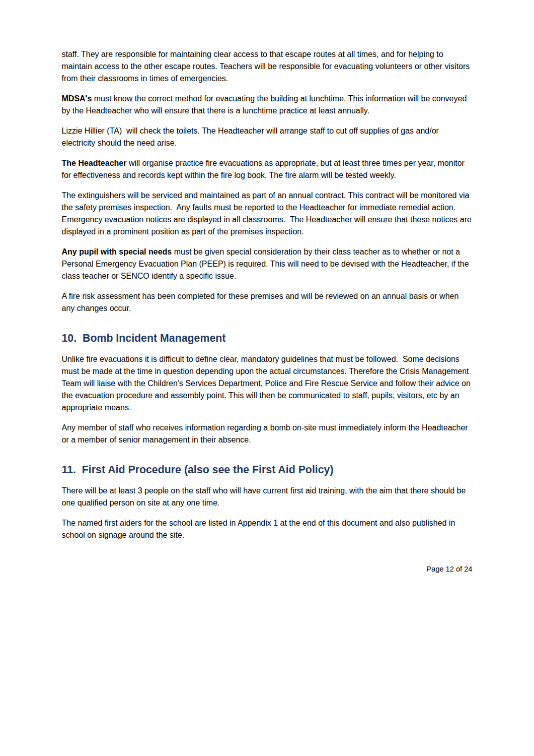staff. They are responsible for maintaining clear access to that escape routes at all times, and for helping to maintain access to the other escape routes. Teachers will be responsible for evacuating volunteers or other visitors from their classrooms in times of emergencies.
MDSA's must know the correct method for evacuating the building at lunchtime. This information will be conveyed by the Headteacher who will ensure that there is a lunchtime practice at least annually.
Lizzie Hillier (TA) will check the toilets. The Headteacher will arrange staff to cut off supplies of gas and/or electricity should the need arise.
The Headteacher will organise practice fire evacuations as appropriate, but at least three times per year, monitor for effectiveness and records kept within the fire log book. The fire alarm will be tested weekly.
The extinguishers will be serviced and maintained as part of an annual contract. This contract will be monitored via the safety premises inspection. Any faults must be reported to the Headteacher for immediate remedial action. Emergency evacuation notices are displayed in all classrooms. The Headteacher will ensure that these notices are displayed in a prominent position as part of the premises inspection.
Any pupil with special needs must be given special consideration by their class teacher as to whether or not a Personal Emergency Evacuation Plan (PEEP) is required. This will need to be devised with the Headteacher, if the class teacher or SENCO identify a specific issue.
A fire risk assessment has been completed for these premises and will be reviewed on an annual basis or when any changes occur.
10. Bomb Incident Management
Unlike fire evacuations it is difficult to define clear, mandatory guidelines that must be followed. Some decisions must be made at the time in question depending upon the actual circumstances. Therefore the Crisis Management Team will liaise with the Children's Services Department, Police and Fire Rescue Service and follow their advice on the evacuation procedure and assembly point. This will then be communicated to staff, pupils, visitors, etc by an appropriate means.
Any member of staff who receives information regarding a bomb on-site must immediately inform the Headteacher or a member of senior management in their absence.
11. First Aid Procedure (also see the First Aid Policy)
There will be at least 3 people on the staff who will have current first aid training, with the aim that there should be one qualified person on site at any one time.
The named first aiders for the school are listed in Appendix 1 at the end of this document and also published in school on signage around the site.
Page 12 of 24